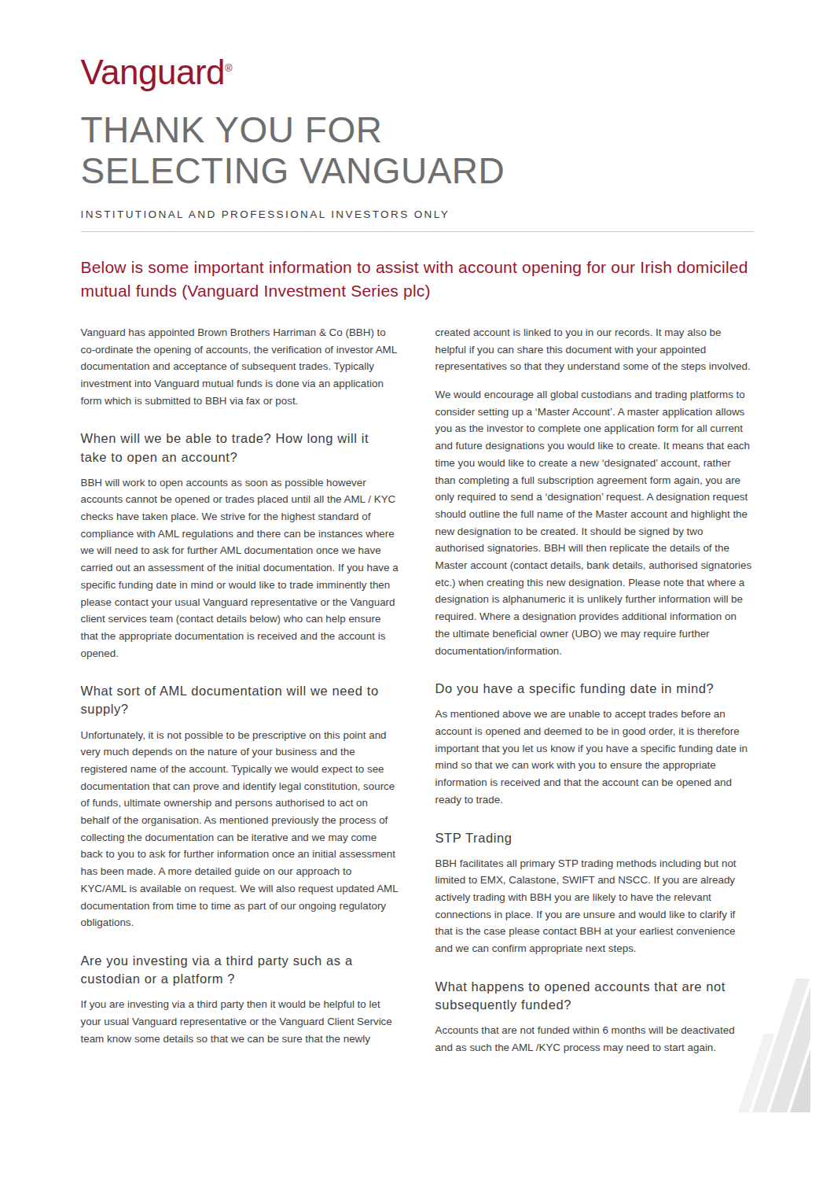Vanguard®
Thank you for
selecting Vanguard
Institutional and professional investors only
Below is some important information to assist with account opening for our Irish domiciled mutual funds (Vanguard Investment Series plc)
Vanguard has appointed Brown Brothers Harriman & Co (BBH) to co-ordinate the opening of accounts, the verification of investor AML documentation and acceptance of subsequent trades. Typically investment into Vanguard mutual funds is done via an application form which is submitted to BBH via fax or post.
When will we be able to trade? How long will it take to open an account?
BBH will work to open accounts as soon as possible however accounts cannot be opened or trades placed until all the AML / KYC checks have taken place. We strive for the highest standard of compliance with AML regulations and there can be instances where we will need to ask for further AML documentation once we have carried out an assessment of the initial documentation. If you have a specific funding date in mind or would like to trade imminently then please contact your usual Vanguard representative or the Vanguard client services team (contact details below) who can help ensure that the appropriate documentation is received and the account is opened.
What sort of AML documentation will we need to supply?
Unfortunately, it is not possible to be prescriptive on this point and very much depends on the nature of your business and the registered name of the account. Typically we would expect to see documentation that can prove and identify legal constitution, source of funds, ultimate ownership and persons authorised to act on behalf of the organisation. As mentioned previously the process of collecting the documentation can be iterative and we may come back to you to ask for further information once an initial assessment has been made. A more detailed guide on our approach to KYC/AML is available on request. We will also request updated AML documentation from time to time as part of our ongoing regulatory obligations.
Are you investing via a third party such as a custodian or a platform ?
If you are investing via a third party then it would be helpful to let your usual Vanguard representative or the Vanguard Client Service team know some details so that we can be sure that the newly created account is linked to you in our records. It may also be helpful if you can share this document with your appointed representatives so that they understand some of the steps involved.
We would encourage all global custodians and trading platforms to consider setting up a ‘Master Account’. A master application allows you as the investor to complete one application form for all current and future designations you would like to create. It means that each time you would like to create a new ‘designated’ account, rather than completing a full subscription agreement form again, you are only required to send a ‘designation’ request. A designation request should outline the full name of the Master account and highlight the new designation to be created. It should be signed by two authorised signatories. BBH will then replicate the details of the Master account (contact details, bank details, authorised signatories etc.) when creating this new designation. Please note that where a designation is alphanumeric it is unlikely further information will be required. Where a designation provides additional information on the ultimate beneficial owner (UBO) we may require further documentation/information.
Do you have a specific funding date in mind?
As mentioned above we are unable to accept trades before an account is opened and deemed to be in good order, it is therefore important that you let us know if you have a specific funding date in mind so that we can work with you to ensure the appropriate information is received and that the account can be opened and ready to trade.
STP Trading
BBH facilitates all primary STP trading methods including but not limited to EMX, Calastone, SWIFT and NSCC. If you are already actively trading with BBH you are likely to have the relevant connections in place. If you are unsure and would like to clarify if that is the case please contact BBH at your earliest convenience and we can confirm appropriate next steps.
What happens to opened accounts that are not subsequently funded?
Accounts that are not funded within 6 months will be deactivated and as such the AML /KYC process may need to start again.